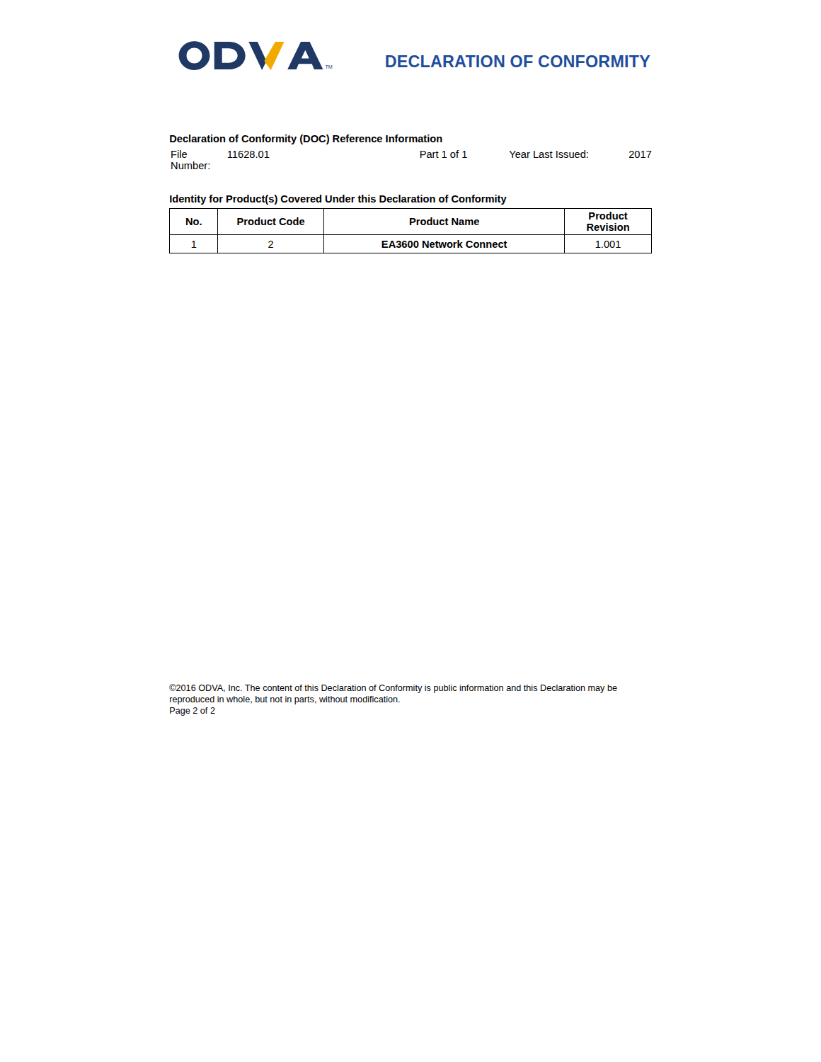TM
DECLARATION OF CONFORMITY
Declaration of Conformity (DOC) Reference Information
File Number: 11628.01 Part 1 of 1 Year Last Issued: 2017
Identity for Product(s) Covered Under this Declaration of Conformity
| No. | Product Code | Product Name | Product Revision |
| --- | --- | --- | --- |
| 1 | 2 | EA3600 Network Connect | 1.001 |
©2016 ODVA, Inc. The content of this Declaration of Conformity is public information and this Declaration may be reproduced in whole, but not in parts, without modification.
Page 2 of 2